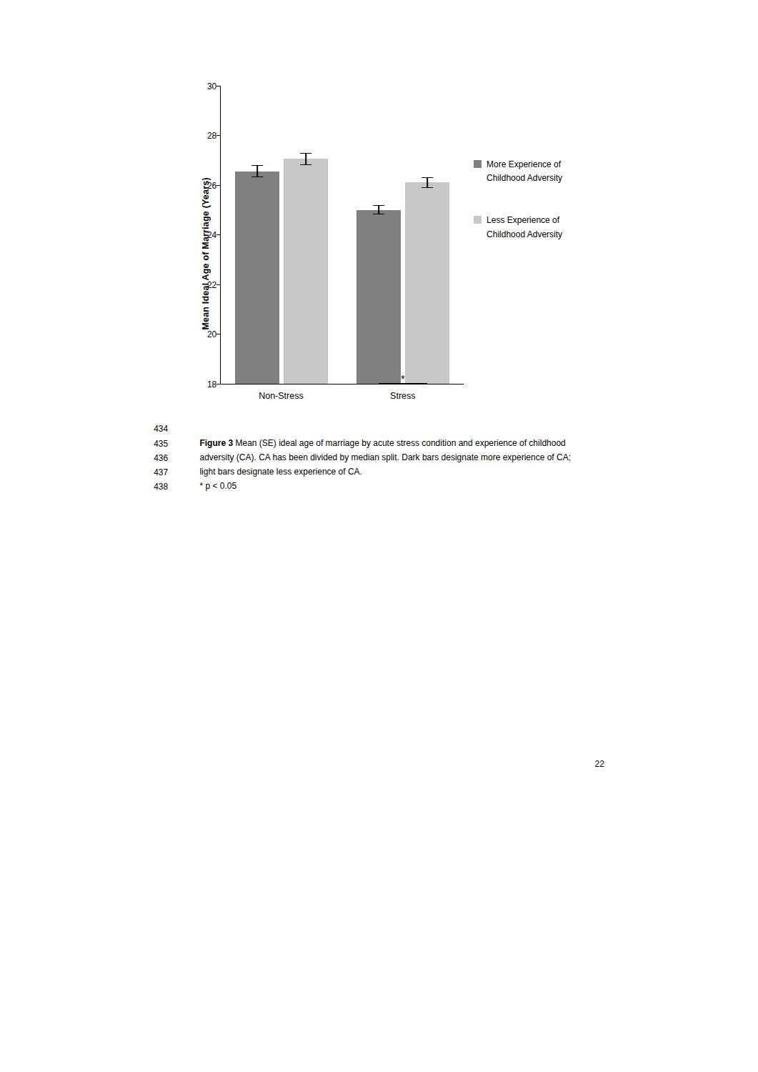Mean Ideal Age of Marriage (Years)
30
28
26
24
22
20
18
*
Non-Stress Stress
More Experience of Childhood Adversity
Less Experience of Childhood Adversity
434
435
Figure 3 Mean (SE) ideal age of marriage by acute stress condition and experience of childhood
436
adversity (CA). CA has been divided by median split. Dark bars designate more experience of CA;
437
light bars designate less experience of CA.
438
* p < 0.05
22